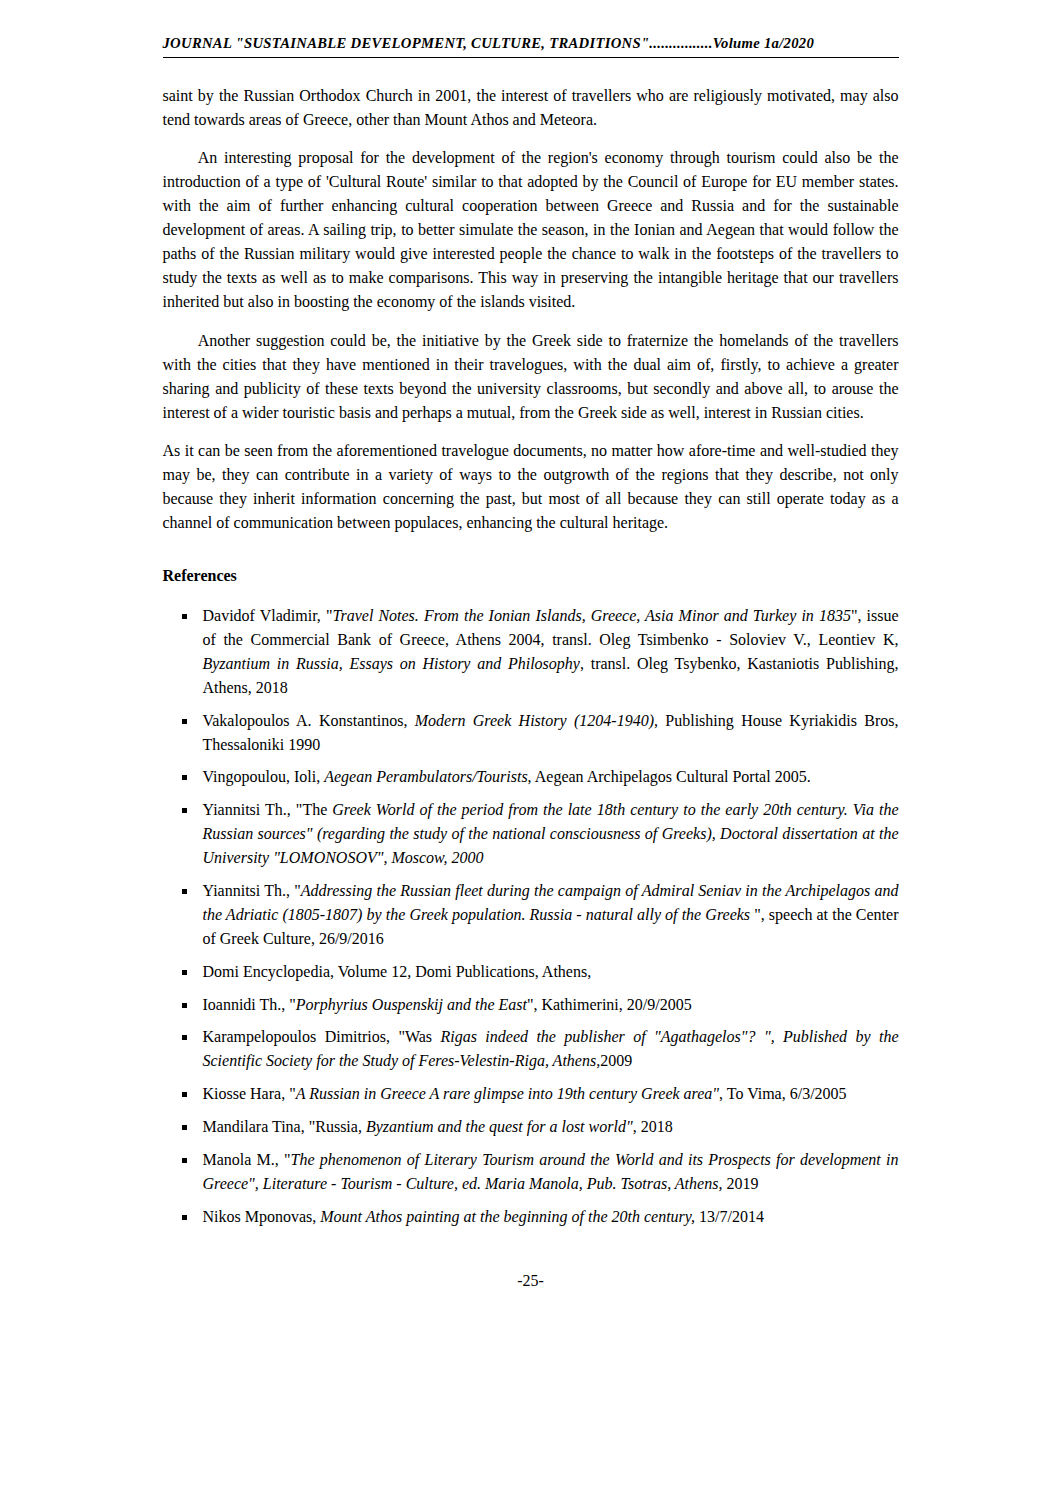JOURNAL "SUSTAINABLE DEVELOPMENT, CULTURE, TRADITIONS"................Volume 1a/2020
saint by the Russian Orthodox Church in 2001, the interest of travellers who are religiously motivated, may also tend towards areas of Greece, other than Mount Athos and Meteora.
An interesting proposal for the development of the region's economy through tourism could also be the introduction of a type of 'Cultural Route' similar to that adopted by the Council of Europe for EU member states. with the aim of further enhancing cultural cooperation between Greece and Russia and for the sustainable development of areas. A sailing trip, to better simulate the season, in the Ionian and Aegean that would follow the paths of the Russian military would give interested people the chance to walk in the footsteps of the travellers to study the texts as well as to make comparisons. This way in preserving the intangible heritage that our travellers inherited but also in boosting the economy of the islands visited.
Another suggestion could be, the initiative by the Greek side to fraternize the homelands of the travellers with the cities that they have mentioned in their travelogues, with the dual aim of, firstly, to achieve a greater sharing and publicity of these texts beyond the university classrooms, but secondly and above all, to arouse the interest of a wider touristic basis and perhaps a mutual, from the Greek side as well, interest in Russian cities.
As it can be seen from the aforementioned travelogue documents, no matter how afore-time and well-studied they may be, they can contribute in a variety of ways to the outgrowth of the regions that they describe, not only because they inherit information concerning the past, but most of all because they can still operate today as a channel of communication between populaces, enhancing the cultural heritage.
References
Davidof Vladimir, "Travel Notes. From the Ionian Islands, Greece, Asia Minor and Turkey in 1835", issue of the Commercial Bank of Greece, Athens 2004, transl. Oleg Tsimbenko - Soloviev V., Leontiev K, Byzantium in Russia, Essays on History and Philosophy, transl. Oleg Tsybenko, Kastaniotis Publishing, Athens, 2018
Vakalopoulos A. Konstantinos, Modern Greek History (1204-1940), Publishing House Kyriakidis Bros, Thessaloniki 1990
Vingopoulou, Ioli, Aegean Perambulators/Tourists, Aegean Archipelagos Cultural Portal 2005.
Yiannitsi Th., "The Greek World of the period from the late 18th century to the early 20th century. Via the Russian sources" (regarding the study of the national consciousness of Greeks), Doctoral dissertation at the University "LOMONOSOV", Moscow, 2000
Yiannitsi Th., "Addressing the Russian fleet during the campaign of Admiral Seniav in the Archipelagos and the Adriatic (1805-1807) by the Greek population. Russia - natural ally of the Greeks ", speech at the Center of Greek Culture, 26/9/2016
Domi Encyclopedia, Volume 12, Domi Publications, Athens,
Ioannidi Th., "Porphyrius Ouspenskij and the East", Kathimerini, 20/9/2005
Karampelopoulos Dimitrios, "Was Rigas indeed the publisher of "Agathagelos"? ", Published by the Scientific Society for the Study of Feres-Velestin-Riga, Athens, 2009
Kiosse Hara, "A Russian in Greece A rare glimpse into 19th century Greek area", To Vima, 6/3/2005
Mandilara Tina, "Russia, Byzantium and the quest for a lost world", 2018
Manola M., "The phenomenon of Literary Tourism around the World and its Prospects for development in Greece", Literature - Tourism - Culture, ed. Maria Manola, Pub. Tsotras, Athens, 2019
Nikos Mponovas, Mount Athos painting at the beginning of the 20th century, 13/7/2014
-25-